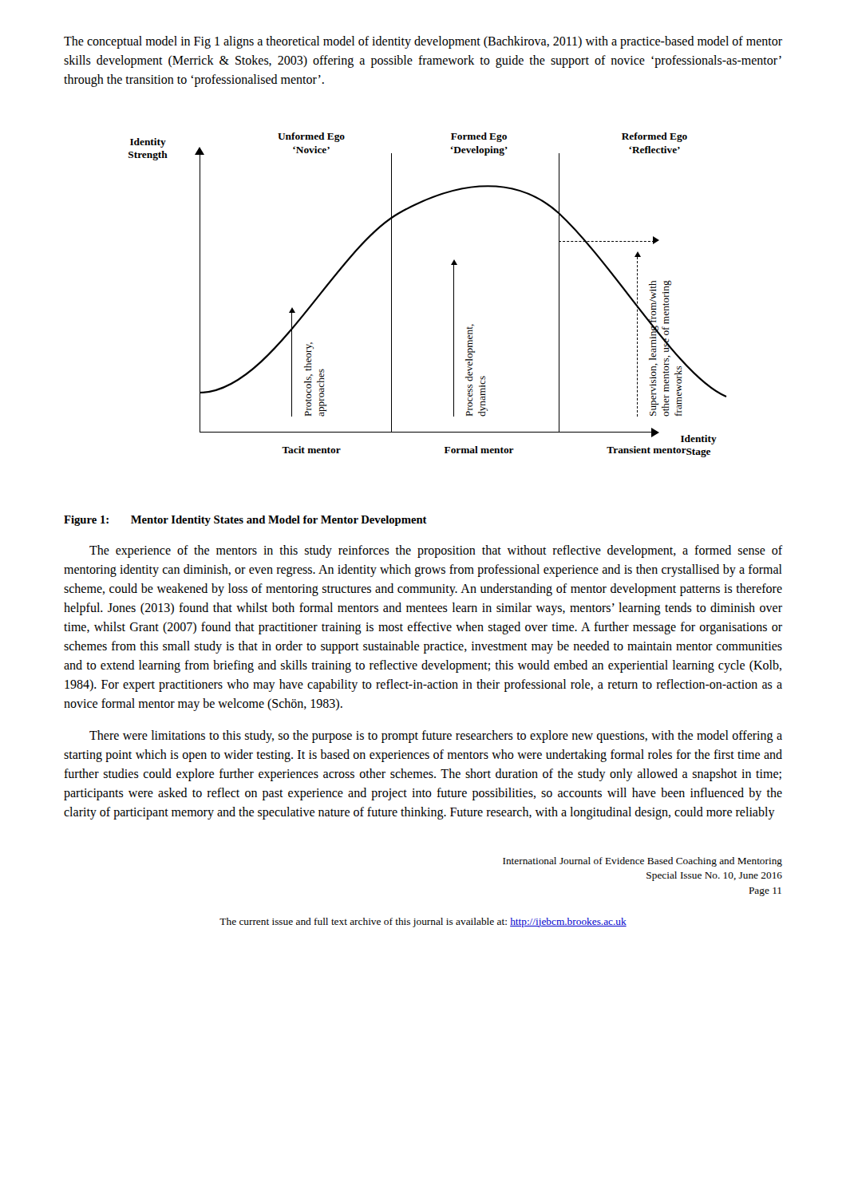The conceptual model in Fig 1 aligns a theoretical model of identity development (Bachkirova, 2011) with a practice-based model of mentor skills development (Merrick & Stokes, 2003) offering a possible framework to guide the support of novice ‘professionals-as-mentor’ through the transition to ‘professionalised mentor’.
Identity
Strength
Identity
Stage
Unformed Ego
‘Novice’
Formed Ego
‘Developing’
Reformed Ego
‘Reflective’
Protocols, theory,
approaches
Process development,
dynamics
Supervision, learning from/with
other mentors, use of mentoring
frameworks
Tacit mentor
Formal mentor
Transient mentor
Figure 1: Mentor Identity States and Model for Mentor Development
The experience of the mentors in this study reinforces the proposition that without reflective development, a formed sense of mentoring identity can diminish, or even regress. An identity which grows from professional experience and is then crystallised by a formal scheme, could be weakened by loss of mentoring structures and community. An understanding of mentor development patterns is therefore helpful. Jones (2013) found that whilst both formal mentors and mentees learn in similar ways, mentors’ learning tends to diminish over time, whilst Grant (2007) found that practitioner training is most effective when staged over time. A further message for organisations or schemes from this small study is that in order to support sustainable practice, investment may be needed to maintain mentor communities and to extend learning from briefing and skills training to reflective development; this would embed an experiential learning cycle (Kolb, 1984). For expert practitioners who may have capability to reflect-in-action in their professional role, a return to reflection-on-action as a novice formal mentor may be welcome (Schön, 1983).
There were limitations to this study, so the purpose is to prompt future researchers to explore new questions, with the model offering a starting point which is open to wider testing. It is based on experiences of mentors who were undertaking formal roles for the first time and further studies could explore further experiences across other schemes. The short duration of the study only allowed a snapshot in time; participants were asked to reflect on past experience and project into future possibilities, so accounts will have been influenced by the clarity of participant memory and the speculative nature of future thinking. Future research, with a longitudinal design, could more reliably
International Journal of Evidence Based Coaching and Mentoring
Special Issue No. 10, June 2016
Page 11
The current issue and full text archive of this journal is available at: http://ijebcm.brookes.ac.uk